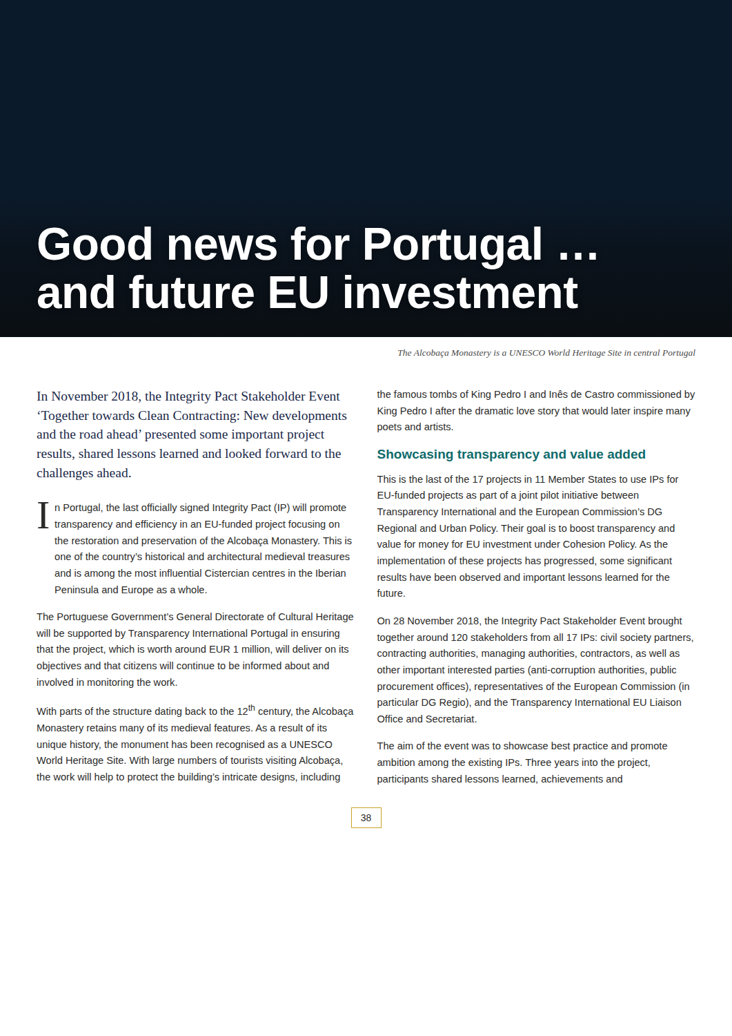Good news for Portugal …
and future EU investment
The Alcobaça Monastery is a UNESCO World Heritage Site in central Portugal
In November 2018, the Integrity Pact Stakeholder Event ‘Together towards Clean Contracting: New developments and the road ahead’ presented some important project results, shared lessons learned and looked forward to the challenges ahead.
n Portugal, the last officially signed Integrity Pact (IP) will promote transparency and efficiency in an EU-funded project focusing on the restoration and preservation of the Alcobaça Monastery. This is one of the country’s historical and architectural medieval treasures and is among the most influential Cistercian centres in the Iberian Peninsula and Europe as a whole.
The Portuguese Government’s General Directorate of Cultural Heritage will be supported by Transparency International Portugal in ensuring that the project, which is worth around EUR 1 million, will deliver on its objectives and that citizens will continue to be informed about and involved in monitoring the work.
With parts of the structure dating back to the 12th century, the Alcobaça Monastery retains many of its medieval features. As a result of its unique history, the monument has been recognised as a UNESCO World Heritage Site. With large numbers of tourists visiting Alcobaça, the work will help to protect the building’s intricate designs, including the famous tombs of King Pedro I and Inês de Castro commissioned by King Pedro I after the dramatic love story that would later inspire many poets and artists.
Showcasing transparency and value added
This is the last of the 17 projects in 11 Member States to use IPs for EU-funded projects as part of a joint pilot initiative between Transparency International and the European Commission’s DG Regional and Urban Policy. Their goal is to boost transparency and value for money for EU investment under Cohesion Policy. As the implementation of these projects has progressed, some significant results have been observed and important lessons learned for the future.
On 28 November 2018, the Integrity Pact Stakeholder Event brought together around 120 stakeholders from all 17 IPs: civil society partners, contracting authorities, managing authorities, contractors, as well as other important interested parties (anti-corruption authorities, public procurement offices), representatives of the European Commission (in particular DG Regio), and the Transparency International EU Liaison Office and Secretariat.
The aim of the event was to showcase best practice and promote ambition among the existing IPs. Three years into the project, participants shared lessons learned, achievements and
38